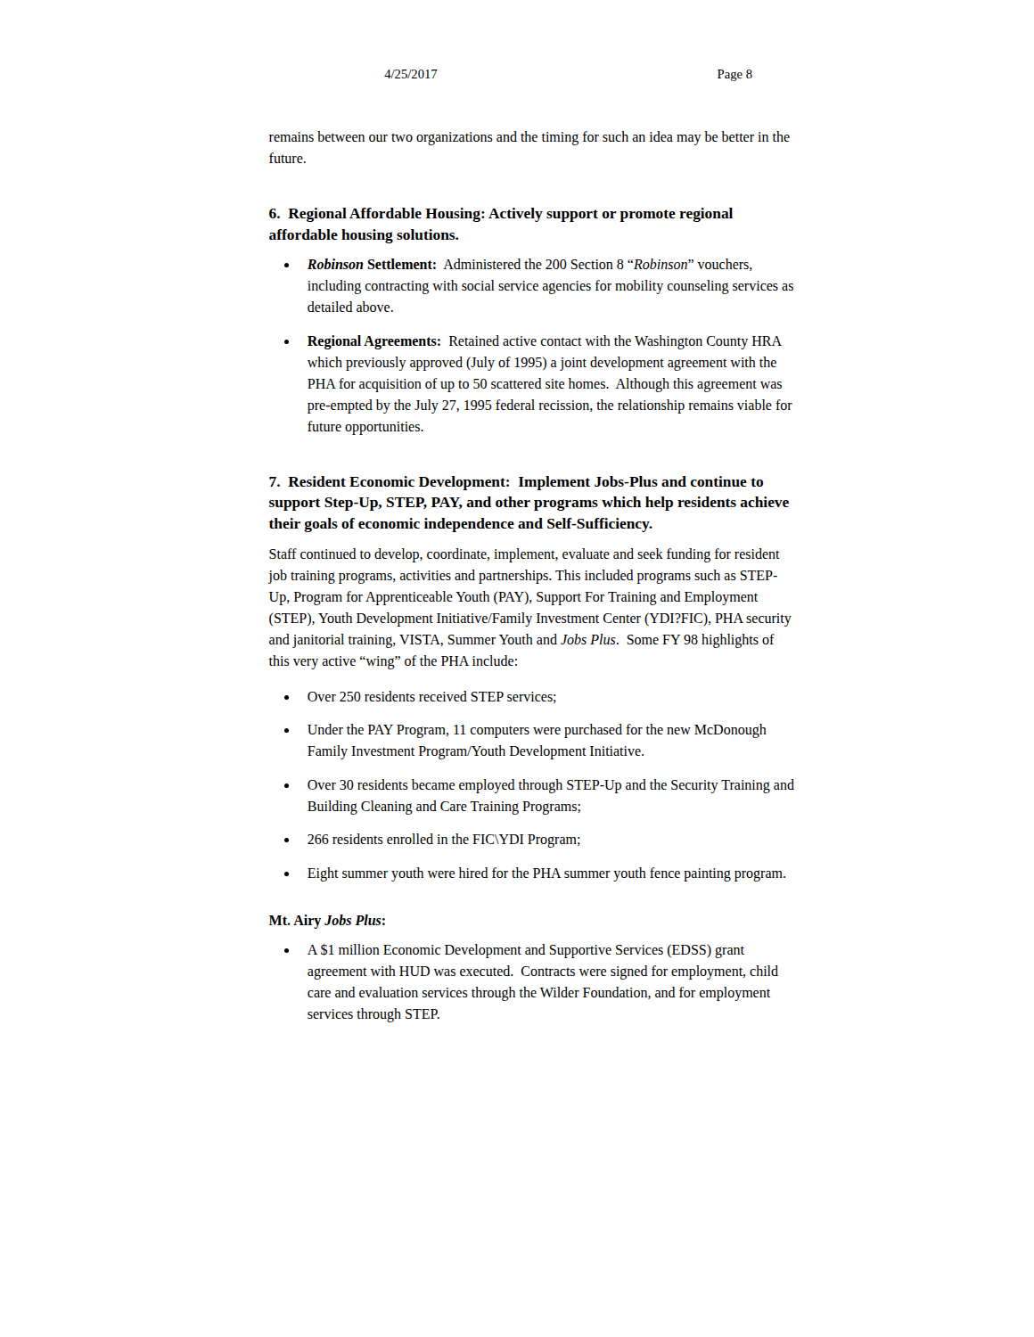4/25/2017 Page 8
remains between our two organizations and the timing for such an idea may be better in the future.
6. Regional Affordable Housing: Actively support or promote regional affordable housing solutions.
Robinson Settlement: Administered the 200 Section 8 “Robinson” vouchers, including contracting with social service agencies for mobility counseling services as detailed above.
Regional Agreements: Retained active contact with the Washington County HRA which previously approved (July of 1995) a joint development agreement with the PHA for acquisition of up to 50 scattered site homes. Although this agreement was pre-empted by the July 27, 1995 federal recission, the relationship remains viable for future opportunities.
7. Resident Economic Development: Implement Jobs-Plus and continue to support Step-Up, STEP, PAY, and other programs which help residents achieve their goals of economic independence and Self-Sufficiency.
Staff continued to develop, coordinate, implement, evaluate and seek funding for resident job training programs, activities and partnerships. This included programs such as STEP-Up, Program for Apprenticeable Youth (PAY), Support For Training and Employment (STEP), Youth Development Initiative/Family Investment Center (YDI?FIC), PHA security and janitorial training, VISTA, Summer Youth and Jobs Plus. Some FY 98 highlights of this very active “wing” of the PHA include:
Over 250 residents received STEP services;
Under the PAY Program, 11 computers were purchased for the new McDonough Family Investment Program/Youth Development Initiative.
Over 30 residents became employed through STEP-Up and the Security Training and Building Cleaning and Care Training Programs;
266 residents enrolled in the FIC\YDI Program;
Eight summer youth were hired for the PHA summer youth fence painting program.
Mt. Airy Jobs Plus:
A $1 million Economic Development and Supportive Services (EDSS) grant agreement with HUD was executed. Contracts were signed for employment, child care and evaluation services through the Wilder Foundation, and for employment services through STEP.